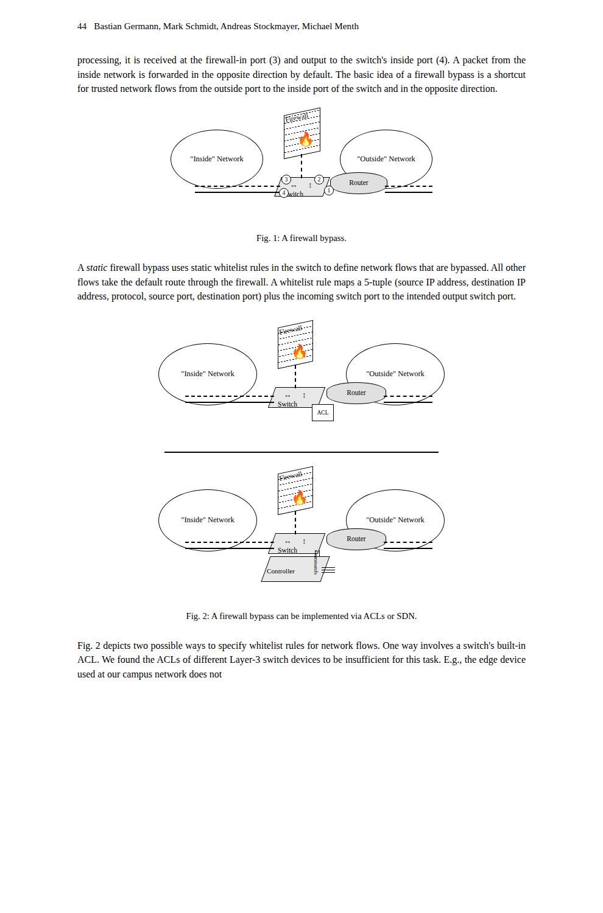44 Bastian Germann, Mark Schmidt, Andreas Stockmayer, Michael Menth
processing, it is received at the firewall-in port (3) and output to the switch's inside port (4). A packet from the inside network is forwarded in the opposite direction by default. The basic idea of a firewall bypass is a shortcut for trusted network flows from the outside port to the inside port of the switch and in the opposite direction.
"Inside" Network
"Outside" Network
Firewall
🔥
Switch
Router
↔
↕
3
2
4
1
Fig. 1: A firewall bypass.
A static firewall bypass uses static whitelist rules in the switch to define network flows that are bypassed. All other flows take the default route through the firewall. A whitelist rule maps a 5-tuple (source IP address, destination IP address, protocol, source port, destination port) plus the incoming switch port to the intended output switch port.
"Inside" Network
"Outside" Network
Firewall
🔥
Switch
Router
↔
↕
ACL
"Inside" Network
"Outside" Network
Firewall
🔥
Switch
Router
↔
↕
Commands
Controller
Fig. 2: A firewall bypass can be implemented via ACLs or SDN.
Fig. 2 depicts two possible ways to specify whitelist rules for network flows. One way involves a switch's built-in ACL. We found the ACLs of different Layer-3 switch devices to be insufficient for this task. E.g., the edge device used at our campus network does not